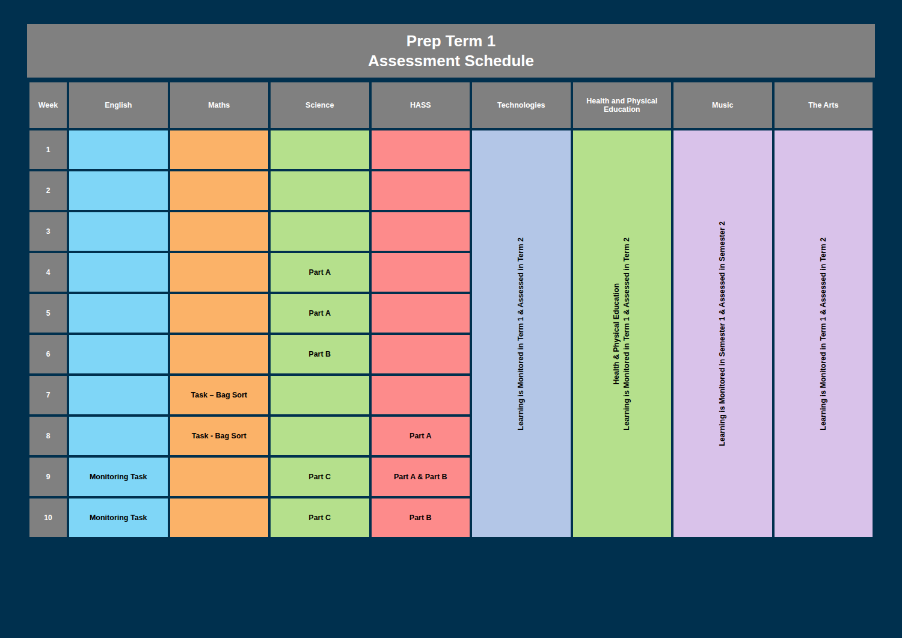Prep Term 1 Assessment Schedule
| Week | English | Maths | Science | HASS | Technologies | Health and Physical Education | Music | The Arts |
| --- | --- | --- | --- | --- | --- | --- | --- | --- |
| 1 | | | | | Learning is Monitored in Term 1 & Assessed in Term 2 | Health & Physical Education Learning is Monitored in Term 1 & Assessed in Term 2 | Learning is Monitored in Semester 1 & Assessed in Semester 2 | Learning is Monitored in Term 1 & Assessed in Term 2 |
| 2 | | | | |
| 3 | | | | |
| 4 | | | Part A | |
| 5 | | | Part A | |
| 6 | | | Part B | |
| 7 | | Task – Bag Sort | | |
| 8 | | Task - Bag Sort | | Part A |
| 9 | Monitoring Task | | Part C | Part A & Part B |
| 10 | Monitoring Task | | Part C | Part B |